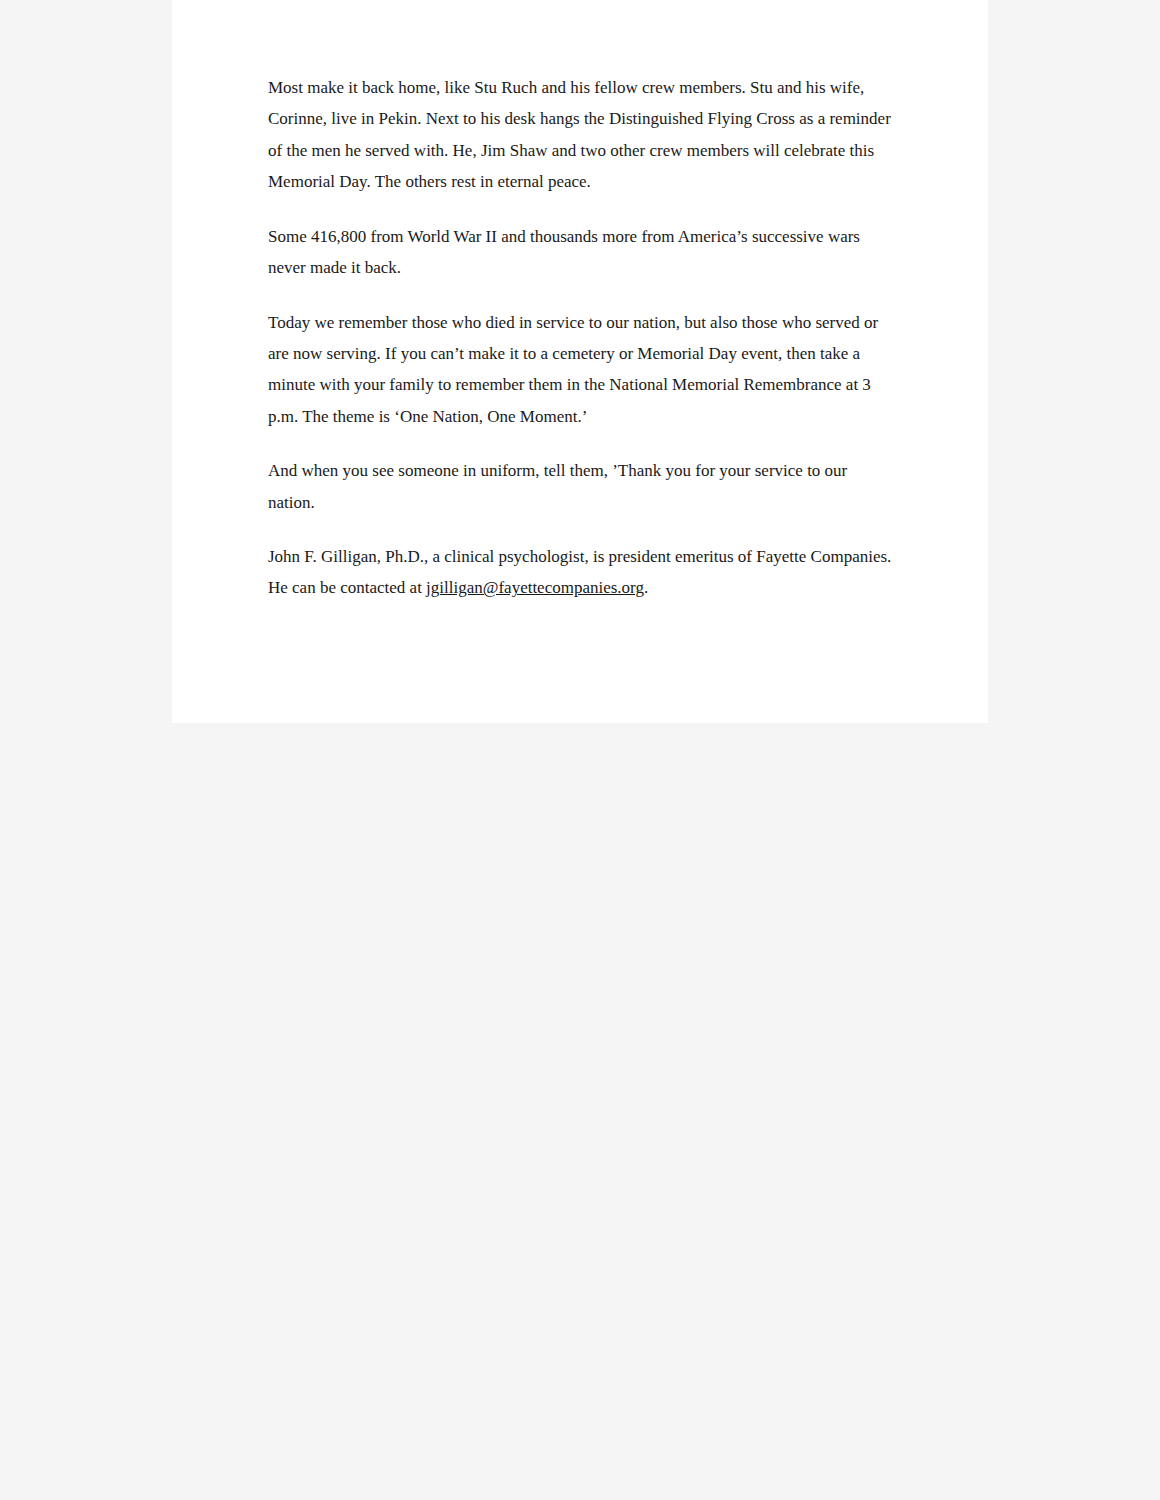Most make it back home, like Stu Ruch and his fellow crew members. Stu and his wife, Corinne, live in Pekin. Next to his desk hangs the Distinguished Flying Cross as a reminder of the men he served with. He, Jim Shaw and two other crew members will celebrate this Memorial Day. The others rest in eternal peace.
Some 416,800 from World War II and thousands more from America’s successive wars never made it back.
Today we remember those who died in service to our nation, but also those who served or are now serving. If you can’t make it to a cemetery or Memorial Day event, then take a minute with your family to remember them in the National Memorial Remembrance at 3 p.m. The theme is ‘One Nation, One Moment.’
And when you see someone in uniform, tell them, ’Thank you for your service to our nation.
John F. Gilligan, Ph.D., a clinical psychologist, is president emeritus of Fayette Companies. He can be contacted at jgilligan@fayettecompanies.org.